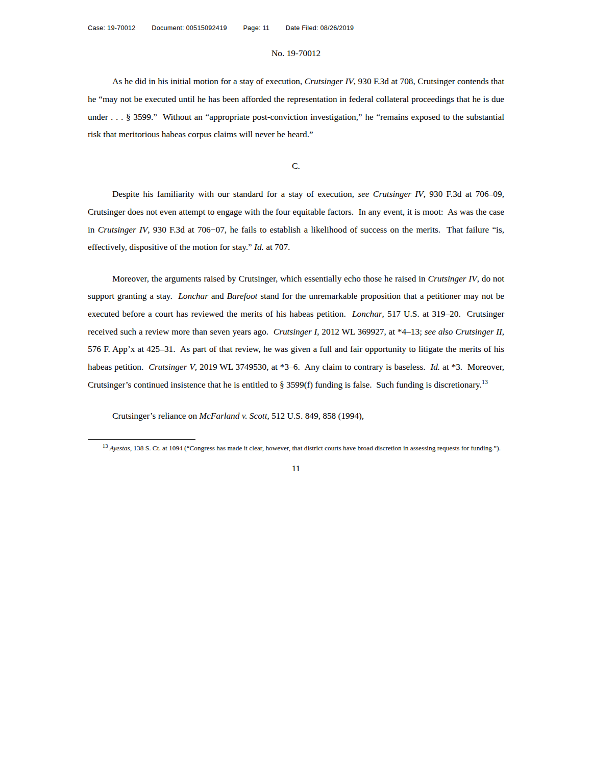Case: 19-70012 Document: 00515092419 Page: 11 Date Filed: 08/26/2019
No. 19-70012
As he did in his initial motion for a stay of execution, Crutsinger IV, 930 F.3d at 708, Crutsinger contends that he “may not be executed until he has been afforded the representation in federal collateral proceedings that he is due under . . . § 3599.” Without an “appropriate post-conviction investigation,” he “remains exposed to the substantial risk that meritorious habeas corpus claims will never be heard.”
C.
Despite his familiarity with our standard for a stay of execution, see Crutsinger IV, 930 F.3d at 706–09, Crutsinger does not even attempt to engage with the four equitable factors. In any event, it is moot: As was the case in Crutsinger IV, 930 F.3d at 706−07, he fails to establish a likelihood of success on the merits. That failure “is, effectively, dispositive of the motion for stay.” Id. at 707.
Moreover, the arguments raised by Crutsinger, which essentially echo those he raised in Crutsinger IV, do not support granting a stay. Lonchar and Barefoot stand for the unremarkable proposition that a petitioner may not be executed before a court has reviewed the merits of his habeas petition. Lonchar, 517 U.S. at 319–20. Crutsinger received such a review more than seven years ago. Crutsinger I, 2012 WL 369927, at *4–13; see also Crutsinger II, 576 F. App’x at 425–31. As part of that review, he was given a full and fair opportunity to litigate the merits of his habeas petition. Crutsinger V, 2019 WL 3749530, at *3–6. Any claim to contrary is baseless. Id. at *3. Moreover, Crutsinger’s continued insistence that he is entitled to § 3599(f) funding is false. Such funding is discretionary.13
Crutsinger’s reliance on McFarland v. Scott, 512 U.S. 849, 858 (1994),
13 Ayestas, 138 S. Ct. at 1094 (“Congress has made it clear, however, that district courts have broad discretion in assessing requests for funding.”).
11